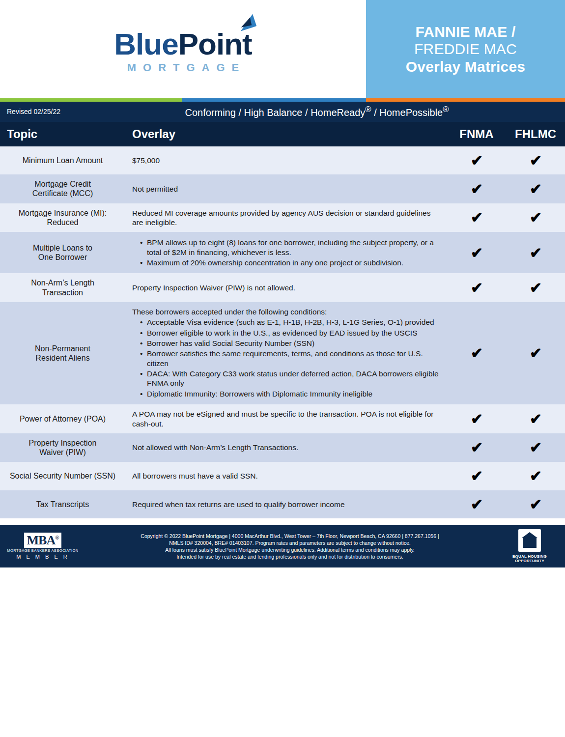Blue Point
MORTGAGE
FANNIE MAE /
FREDDIE MAC
Overlay Matrices
Revised 02/25/22
Conforming / High Balance / HomeReady® / HomePossible®
| Topic | Overlay | FNMA | FHLMC |
| --- | --- | --- | --- |
| Minimum Loan Amount | $75,000 | ✔ | ✔ |
| Mortgage Credit Certificate (MCC) | Not permitted | ✔ | ✔ |
| Mortgage Insurance (MI): Reduced | Reduced MI coverage amounts provided by agency AUS decision or standard guidelines are ineligible. | ✔ | ✔ |
| Multiple Loans to One Borrower | BPM allows up to eight (8) loans for one borrower, including the subject property, or a total of $2M in financing, whichever is less. Maximum of 20% ownership concentration in any one project or subdivision. | ✔ | ✔ |
| Non-Arm’s Length Transaction | Property Inspection Waiver (PIW) is not allowed. | ✔ | ✔ |
| Non-Permanent Resident Aliens | These borrowers accepted under the following conditions: Acceptable Visa evidence (such as E-1, H-1B, H-2B, H-3, L-1G Series, O-1) provided Borrower eligible to work in the U.S., as evidenced by EAD issued by the USCIS Borrower has valid Social Security Number (SSN) Borrower satisfies the same requirements, terms, and conditions as those for U.S. citizen DACA: With Category C33 work status under deferred action, DACA borrowers eligible FNMA only Diplomatic Immunity: Borrowers with Diplomatic Immunity ineligible | ✔ | ✔ |
| Power of Attorney (POA) | A POA may not be eSigned and must be specific to the transaction. POA is not eligible for cash-out. | ✔ | ✔ |
| Property Inspection Waiver (PIW) | Not allowed with Non-Arm’s Length Transactions. | ✔ | ✔ |
| Social Security Number (SSN) | All borrowers must have a valid SSN. | ✔ | ✔ |
| Tax Transcripts | Required when tax returns are used to qualify borrower income | ✔ | ✔ |
MBA®
MORTGAGE BANKERS ASSOCIATION
M E M B E R
Copyright © 2022 BluePoint Mortgage | 4000 MacArthur Blvd., West Tower – 7th Floor, Newport Beach, CA 92660 | 877.267.1056 |
NMLS ID# 320004, BRE# 01403107. Program rates and parameters are subject to change without notice.
All loans must satisfy BluePoint Mortgage underwriting guidelines. Additional terms and conditions may apply.
Intended for use by real estate and lending professionals only and not for distribution to consumers.
EQUAL HOUSING
OPPORTUNITY